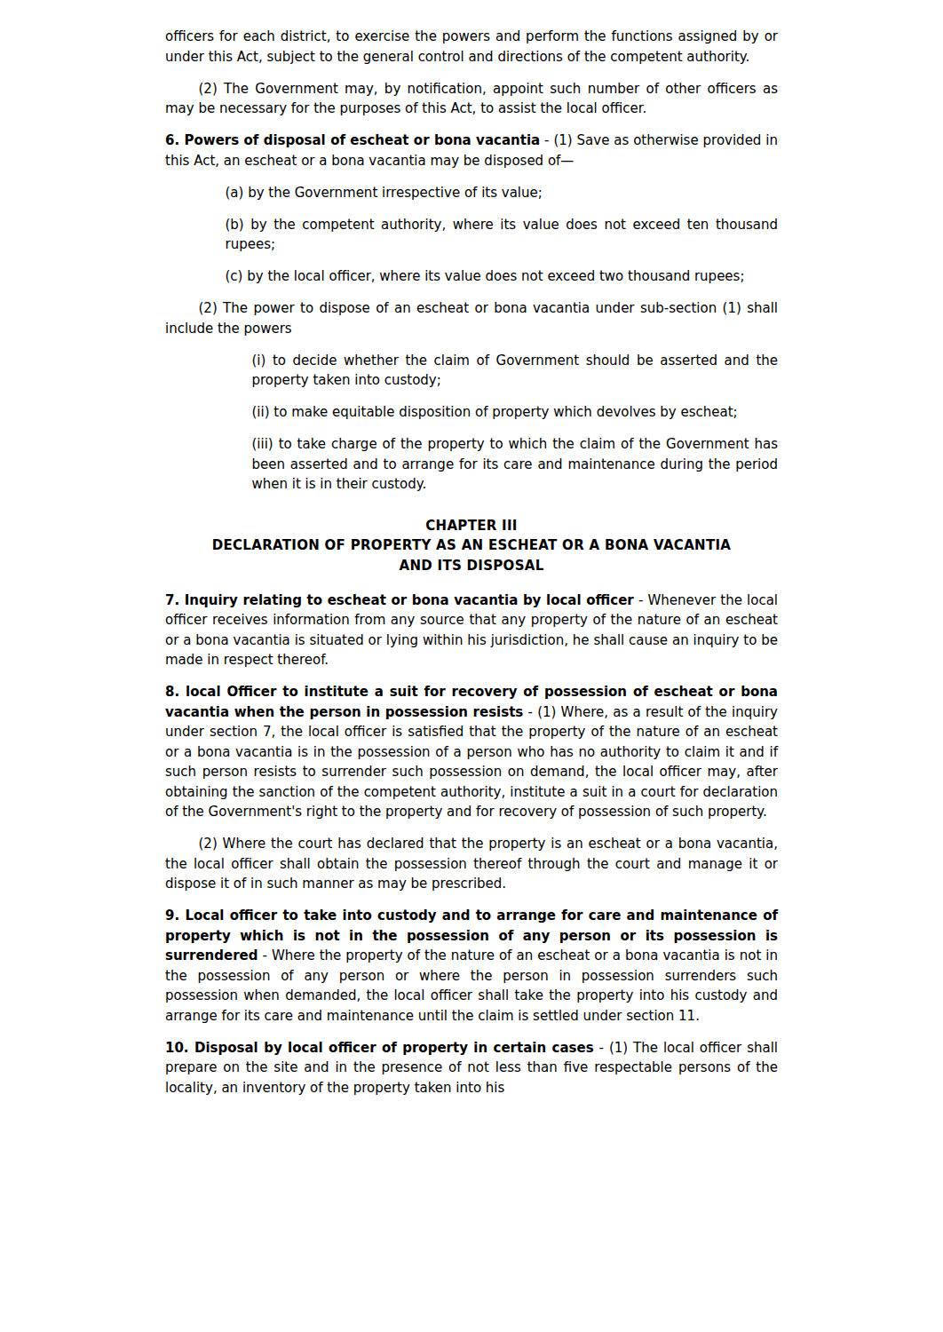officers for each district, to exercise the powers and perform the functions assigned by or under this Act, subject to the general control and directions of the competent authority.
(2) The Government may, by notification, appoint such number of other officers as may be necessary for the purposes of this Act, to assist the local officer.
6. Powers of disposal of escheat or bona vacantia - (1) Save as otherwise provided in this Act, an escheat or a bona vacantia may be disposed of—
(a) by the Government irrespective of its value;
(b) by the competent authority, where its value does not exceed ten thousand rupees;
(c) by the local officer, where its value does not exceed two thousand rupees;
(2) The power to dispose of an escheat or bona vacantia under sub-section (1) shall include the powers
(i) to decide whether the claim of Government should be asserted and the property taken into custody;
(ii) to make equitable disposition of property which devolves by escheat;
(iii) to take charge of the property to which the claim of the Government has been asserted and to arrange for its care and maintenance during the period when it is in their custody.
CHAPTER III
DECLARATION OF PROPERTY AS AN ESCHEAT OR A BONA VACANTIA
AND ITS DISPOSAL
7. Inquiry relating to escheat or bona vacantia by local officer - Whenever the local officer receives information from any source that any property of the nature of an escheat or a bona vacantia is situated or lying within his jurisdiction, he shall cause an inquiry to be made in respect thereof.
8. local Officer to institute a suit for recovery of possession of escheat or bona vacantia when the person in possession resists - (1) Where, as a result of the inquiry under section 7, the local officer is satisfied that the property of the nature of an escheat or a bona vacantia is in the possession of a person who has no authority to claim it and if such person resists to surrender such possession on demand, the local officer may, after obtaining the sanction of the competent authority, institute a suit in a court for declaration of the Government's right to the property and for recovery of possession of such property.
(2) Where the court has declared that the property is an escheat or a bona vacantia, the local officer shall obtain the possession thereof through the court and manage it or dispose it of in such manner as may be prescribed.
9. Local officer to take into custody and to arrange for care and maintenance of property which is not in the possession of any person or its possession is surrendered - Where the property of the nature of an escheat or a bona vacantia is not in the possession of any person or where the person in possession surrenders such possession when demanded, the local officer shall take the property into his custody and arrange for its care and maintenance until the claim is settled under section 11.
10. Disposal by local officer of property in certain cases - (1) The local officer shall prepare on the site and in the presence of not less than five respectable persons of the locality, an inventory of the property taken into his